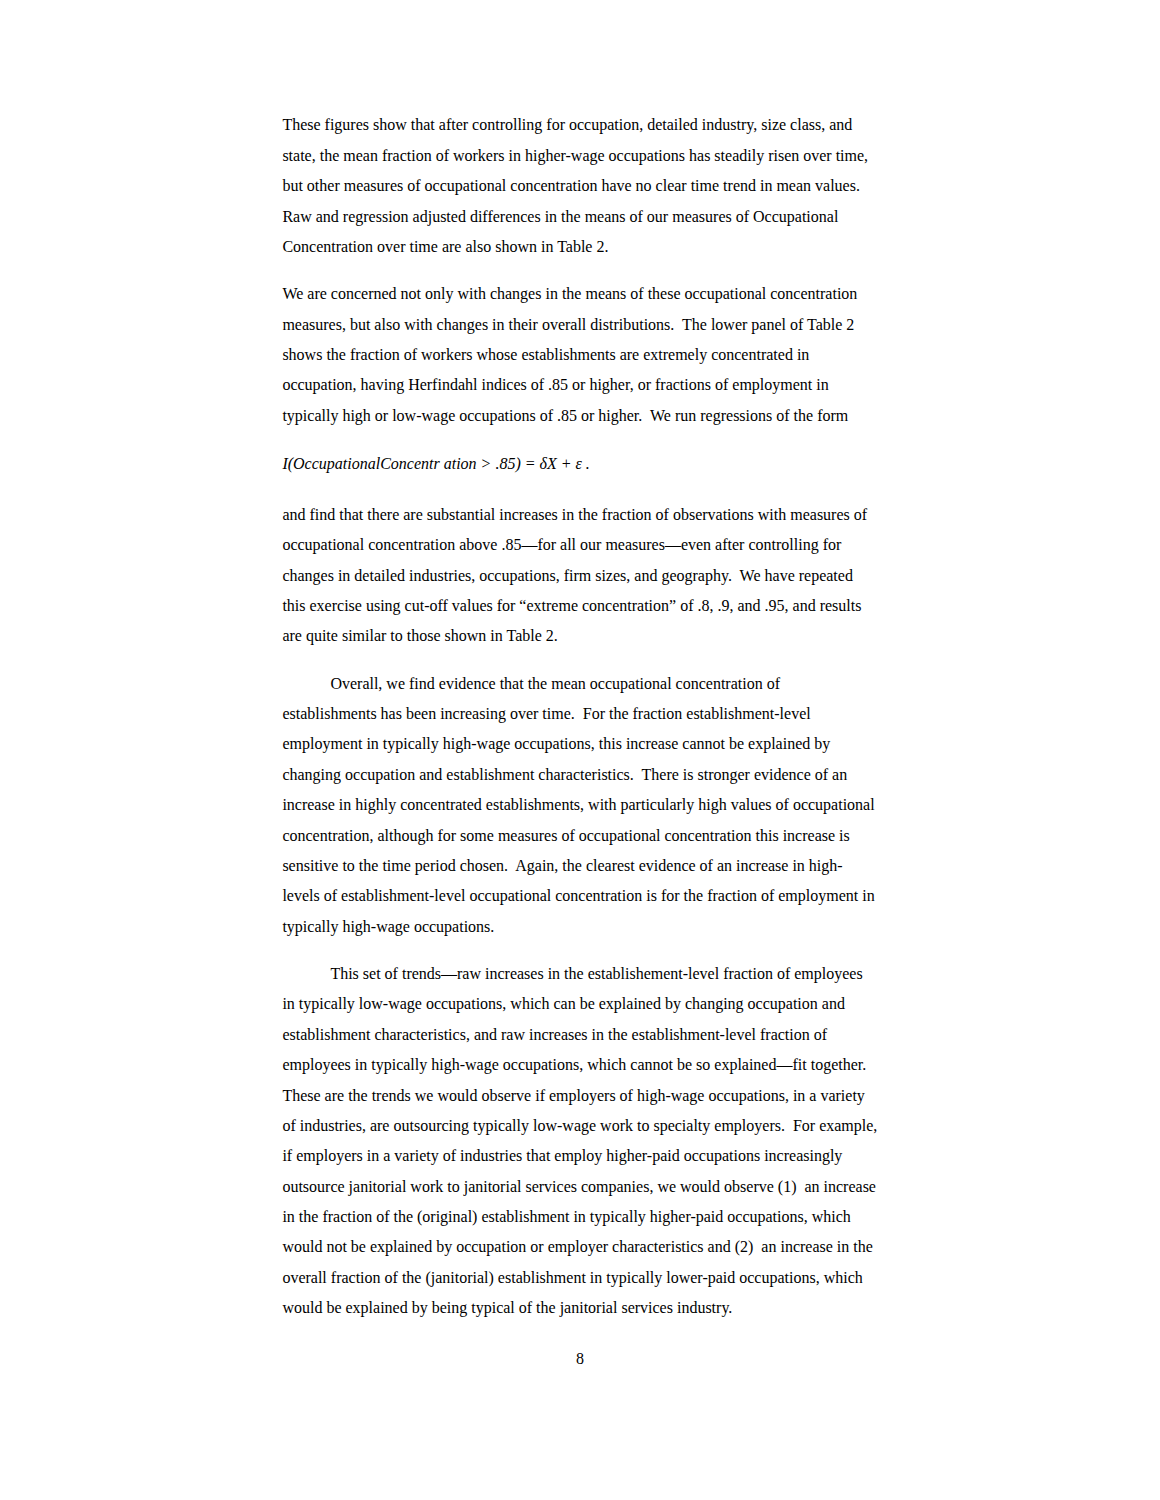These figures show that after controlling for occupation, detailed industry, size class, and state, the mean fraction of workers in higher-wage occupations has steadily risen over time, but other measures of occupational concentration have no clear time trend in mean values. Raw and regression adjusted differences in the means of our measures of Occupational Concentration over time are also shown in Table 2.
We are concerned not only with changes in the means of these occupational concentration measures, but also with changes in their overall distributions. The lower panel of Table 2 shows the fraction of workers whose establishments are extremely concentrated in occupation, having Herfindahl indices of .85 or higher, or fractions of employment in typically high or low-wage occupations of .85 or higher. We run regressions of the form
I(OccupationalConcentr ation > .85) = δX + ε .
and find that there are substantial increases in the fraction of observations with measures of occupational concentration above .85—for all our measures—even after controlling for changes in detailed industries, occupations, firm sizes, and geography. We have repeated this exercise using cut-off values for “extreme concentration” of .8, .9, and .95, and results are quite similar to those shown in Table 2.
Overall, we find evidence that the mean occupational concentration of establishments has been increasing over time. For the fraction establishment-level employment in typically high-wage occupations, this increase cannot be explained by changing occupation and establishment characteristics. There is stronger evidence of an increase in highly concentrated establishments, with particularly high values of occupational concentration, although for some measures of occupational concentration this increase is sensitive to the time period chosen. Again, the clearest evidence of an increase in high-levels of establishment-level occupational concentration is for the fraction of employment in typically high-wage occupations.
This set of trends—raw increases in the establishement-level fraction of employees in typically low-wage occupations, which can be explained by changing occupation and establishment characteristics, and raw increases in the establishment-level fraction of employees in typically high-wage occupations, which cannot be so explained—fit together. These are the trends we would observe if employers of high-wage occupations, in a variety of industries, are outsourcing typically low-wage work to specialty employers. For example, if employers in a variety of industries that employ higher-paid occupations increasingly outsource janitorial work to janitorial services companies, we would observe (1) an increase in the fraction of the (original) establishment in typically higher-paid occupations, which would not be explained by occupation or employer characteristics and (2) an increase in the overall fraction of the (janitorial) establishment in typically lower-paid occupations, which would be explained by being typical of the janitorial services industry.
8